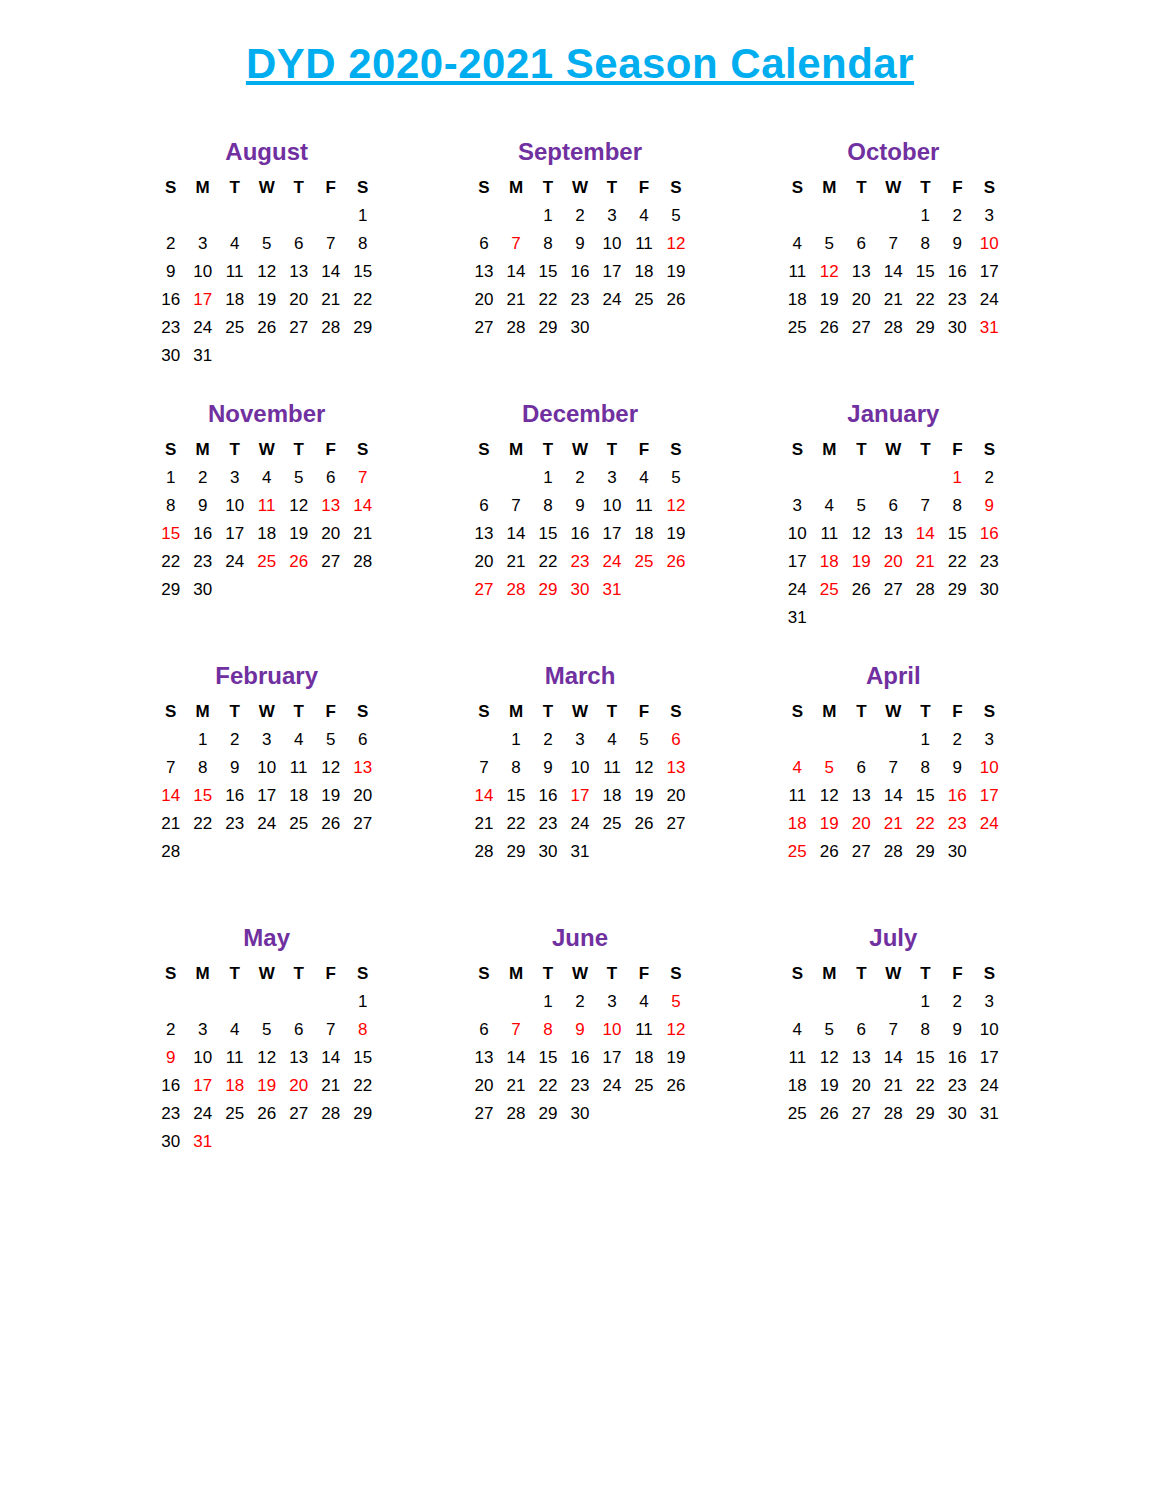DYD 2020-2021 Season Calendar
August
| S | M | T | W | T | F | S |
| --- | --- | --- | --- | --- | --- | --- |
| | | | | | | 1 |
| 2 | 3 | 4 | 5 | 6 | 7 | 8 |
| 9 | 10 | 11 | 12 | 13 | 14 | 15 |
| 16 | 17 | 18 | 19 | 20 | 21 | 22 |
| 23 | 24 | 25 | 26 | 27 | 28 | 29 |
| 30 | 31 | | | | | |
September
| S | M | T | W | T | F | S |
| --- | --- | --- | --- | --- | --- | --- |
| | | 1 | 2 | 3 | 4 | 5 |
| 6 | 7 | 8 | 9 | 10 | 11 | 12 |
| 13 | 14 | 15 | 16 | 17 | 18 | 19 |
| 20 | 21 | 22 | 23 | 24 | 25 | 26 |
| 27 | 28 | 29 | 30 | | | |
October
| S | M | T | W | T | F | S |
| --- | --- | --- | --- | --- | --- | --- |
| | | | | 1 | 2 | 3 |
| 4 | 5 | 6 | 7 | 8 | 9 | 10 |
| 11 | 12 | 13 | 14 | 15 | 16 | 17 |
| 18 | 19 | 20 | 21 | 22 | 23 | 24 |
| 25 | 26 | 27 | 28 | 29 | 30 | 31 |
November
| S | M | T | W | T | F | S |
| --- | --- | --- | --- | --- | --- | --- |
| 1 | 2 | 3 | 4 | 5 | 6 | 7 |
| 8 | 9 | 10 | 11 | 12 | 13 | 14 |
| 15 | 16 | 17 | 18 | 19 | 20 | 21 |
| 22 | 23 | 24 | 25 | 26 | 27 | 28 |
| 29 | 30 | | | | | |
December
| S | M | T | W | T | F | S |
| --- | --- | --- | --- | --- | --- | --- |
| | | 1 | 2 | 3 | 4 | 5 |
| 6 | 7 | 8 | 9 | 10 | 11 | 12 |
| 13 | 14 | 15 | 16 | 17 | 18 | 19 |
| 20 | 21 | 22 | 23 | 24 | 25 | 26 |
| 27 | 28 | 29 | 30 | 31 | | |
January
| S | M | T | W | T | F | S |
| --- | --- | --- | --- | --- | --- | --- |
| | | | | | 1 | 2 |
| 3 | 4 | 5 | 6 | 7 | 8 | 9 |
| 10 | 11 | 12 | 13 | 14 | 15 | 16 |
| 17 | 18 | 19 | 20 | 21 | 22 | 23 |
| 24 | 25 | 26 | 27 | 28 | 29 | 30 |
| 31 | | | | | | |
February
| S | M | T | W | T | F | S |
| --- | --- | --- | --- | --- | --- | --- |
| | 1 | 2 | 3 | 4 | 5 | 6 |
| 7 | 8 | 9 | 10 | 11 | 12 | 13 |
| 14 | 15 | 16 | 17 | 18 | 19 | 20 |
| 21 | 22 | 23 | 24 | 25 | 26 | 27 |
| 28 | | | | | | |
March
| S | M | T | W | T | F | S |
| --- | --- | --- | --- | --- | --- | --- |
| | 1 | 2 | 3 | 4 | 5 | 6 |
| 7 | 8 | 9 | 10 | 11 | 12 | 13 |
| 14 | 15 | 16 | 17 | 18 | 19 | 20 |
| 21 | 22 | 23 | 24 | 25 | 26 | 27 |
| 28 | 29 | 30 | 31 | | | |
April
| S | M | T | W | T | F | S |
| --- | --- | --- | --- | --- | --- | --- |
| | | | | 1 | 2 | 3 |
| 4 | 5 | 6 | 7 | 8 | 9 | 10 |
| 11 | 12 | 13 | 14 | 15 | 16 | 17 |
| 18 | 19 | 20 | 21 | 22 | 23 | 24 |
| 25 | 26 | 27 | 28 | 29 | 30 | |
May
| S | M | T | W | T | F | S |
| --- | --- | --- | --- | --- | --- | --- |
| | | | | | | 1 |
| 2 | 3 | 4 | 5 | 6 | 7 | 8 |
| 9 | 10 | 11 | 12 | 13 | 14 | 15 |
| 16 | 17 | 18 | 19 | 20 | 21 | 22 |
| 23 | 24 | 25 | 26 | 27 | 28 | 29 |
| 30 | 31 | | | | | |
June
| S | M | T | W | T | F | S |
| --- | --- | --- | --- | --- | --- | --- |
| | | 1 | 2 | 3 | 4 | 5 |
| 6 | 7 | 8 | 9 | 10 | 11 | 12 |
| 13 | 14 | 15 | 16 | 17 | 18 | 19 |
| 20 | 21 | 22 | 23 | 24 | 25 | 26 |
| 27 | 28 | 29 | 30 | | | |
July
| S | M | T | W | T | F | S |
| --- | --- | --- | --- | --- | --- | --- |
| | | | | 1 | 2 | 3 |
| 4 | 5 | 6 | 7 | 8 | 9 | 10 |
| 11 | 12 | 13 | 14 | 15 | 16 | 17 |
| 18 | 19 | 20 | 21 | 22 | 23 | 24 |
| 25 | 26 | 27 | 28 | 29 | 30 | 31 |